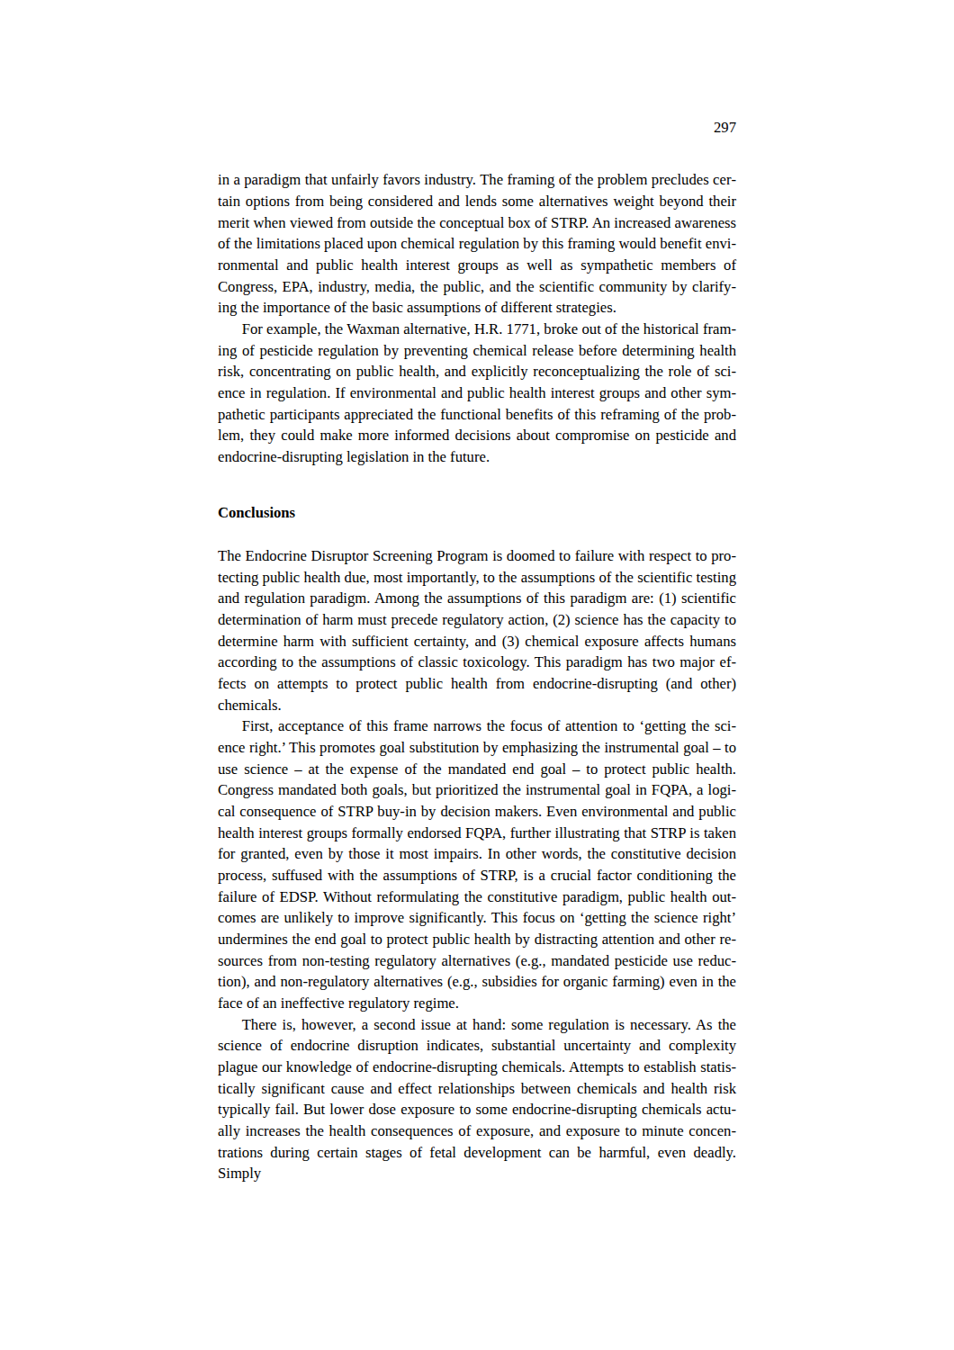297
in a paradigm that unfairly favors industry. The framing of the problem precludes certain options from being considered and lends some alternatives weight beyond their merit when viewed from outside the conceptual box of STRP. An increased awareness of the limitations placed upon chemical regulation by this framing would benefit environmental and public health interest groups as well as sympathetic members of Congress, EPA, industry, media, the public, and the scientific community by clarifying the importance of the basic assumptions of different strategies.
For example, the Waxman alternative, H.R. 1771, broke out of the historical framing of pesticide regulation by preventing chemical release before determining health risk, concentrating on public health, and explicitly reconceptualizing the role of science in regulation. If environmental and public health interest groups and other sympathetic participants appreciated the functional benefits of this reframing of the problem, they could make more informed decisions about compromise on pesticide and endocrine-disrupting legislation in the future.
Conclusions
The Endocrine Disruptor Screening Program is doomed to failure with respect to protecting public health due, most importantly, to the assumptions of the scientific testing and regulation paradigm. Among the assumptions of this paradigm are: (1) scientific determination of harm must precede regulatory action, (2) science has the capacity to determine harm with sufficient certainty, and (3) chemical exposure affects humans according to the assumptions of classic toxicology. This paradigm has two major effects on attempts to protect public health from endocrine-disrupting (and other) chemicals.
First, acceptance of this frame narrows the focus of attention to ‘getting the science right.’ This promotes goal substitution by emphasizing the instrumental goal – to use science – at the expense of the mandated end goal – to protect public health. Congress mandated both goals, but prioritized the instrumental goal in FQPA, a logical consequence of STRP buy-in by decision makers. Even environmental and public health interest groups formally endorsed FQPA, further illustrating that STRP is taken for granted, even by those it most impairs. In other words, the constitutive decision process, suffused with the assumptions of STRP, is a crucial factor conditioning the failure of EDSP. Without reformulating the constitutive paradigm, public health outcomes are unlikely to improve significantly. This focus on ‘getting the science right’ undermines the end goal to protect public health by distracting attention and other resources from non-testing regulatory alternatives (e.g., mandated pesticide use reduction), and non-regulatory alternatives (e.g., subsidies for organic farming) even in the face of an ineffective regulatory regime.
There is, however, a second issue at hand: some regulation is necessary. As the science of endocrine disruption indicates, substantial uncertainty and complexity plague our knowledge of endocrine-disrupting chemicals. Attempts to establish statistically significant cause and effect relationships between chemicals and health risk typically fail. But lower dose exposure to some endocrine-disrupting chemicals actually increases the health consequences of exposure, and exposure to minute concentrations during certain stages of fetal development can be harmful, even deadly. Simply